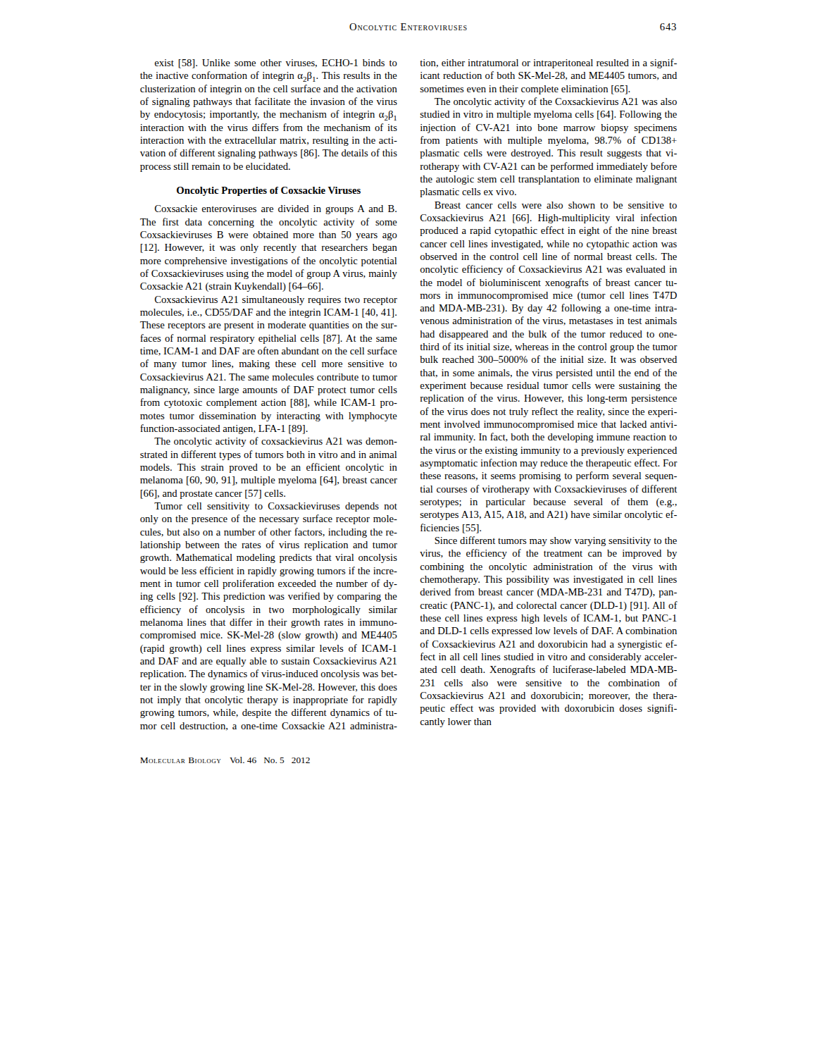Oncolytic Enteroviruses 643
exist [58]. Unlike some other viruses, ECHO-1 binds to the inactive conformation of integrin α2β1. This results in the clusterization of integrin on the cell surface and the activation of signaling pathways that facilitate the invasion of the virus by endocytosis; importantly, the mechanism of integrin α2β1 interaction with the virus differs from the mechanism of its interaction with the extracellular matrix, resulting in the activation of different signaling pathways [86]. The details of this process still remain to be elucidated.
Oncolytic Properties of Coxsackie Viruses
Coxsackie enteroviruses are divided in groups A and B. The first data concerning the oncolytic activity of some Coxsackieviruses B were obtained more than 50 years ago [12]. However, it was only recently that researchers began more comprehensive investigations of the oncolytic potential of Coxsackieviruses using the model of group A virus, mainly Coxsackie A21 (strain Kuykendall) [64–66].
Coxsackievirus A21 simultaneously requires two receptor molecules, i.e., CD55/DAF and the integrin ICAM-1 [40, 41]. These receptors are present in moderate quantities on the surfaces of normal respiratory epithelial cells [87]. At the same time, ICAM-1 and DAF are often abundant on the cell surface of many tumor lines, making these cell more sensitive to Coxsackievirus A21. The same molecules contribute to tumor malignancy, since large amounts of DAF protect tumor cells from cytotoxic complement action [88], while ICAM-1 promotes tumor dissemination by interacting with lymphocyte function-associated antigen, LFA-1 [89].
The oncolytic activity of coxsackievirus A21 was demonstrated in different types of tumors both in vitro and in animal models. This strain proved to be an efficient oncolytic in melanoma [60, 90, 91], multiple myeloma [64], breast cancer [66], and prostate cancer [57] cells.
Tumor cell sensitivity to Coxsackieviruses depends not only on the presence of the necessary surface receptor molecules, but also on a number of other factors, including the relationship between the rates of virus replication and tumor growth. Mathematical modeling predicts that viral oncolysis would be less efficient in rapidly growing tumors if the increment in tumor cell proliferation exceeded the number of dying cells [92]. This prediction was verified by comparing the efficiency of oncolysis in two morphologically similar melanoma lines that differ in their growth rates in immunocompromised mice. SK-Mel-28 (slow growth) and ME4405 (rapid growth) cell lines express similar levels of ICAM-1 and DAF and are equally able to sustain Coxsackievirus A21 replication. The dynamics of virus-induced oncolysis was better in the slowly growing line SK-Mel-28. However, this does not imply that oncolytic therapy is inappropriate for rapidly growing tumors, while, despite the different dynamics of tumor cell destruction, a one-time Coxsackie A21 administration, either intratumoral or intraperitoneal resulted in a significant reduction of both SK-Mel-28, and ME4405 tumors, and sometimes even in their complete elimination [65].
The oncolytic activity of the Coxsackievirus A21 was also studied in vitro in multiple myeloma cells [64]. Following the injection of CV-A21 into bone marrow biopsy specimens from patients with multiple myeloma, 98.7% of CD138+ plasmatic cells were destroyed. This result suggests that virotherapy with CV-A21 can be performed immediately before the autologic stem cell transplantation to eliminate malignant plasmatic cells ex vivo.
Breast cancer cells were also shown to be sensitive to Coxsackievirus A21 [66]. High-multiplicity viral infection produced a rapid cytopathic effect in eight of the nine breast cancer cell lines investigated, while no cytopathic action was observed in the control cell line of normal breast cells. The oncolytic efficiency of Coxsackievirus A21 was evaluated in the model of bioluminiscent xenografts of breast cancer tumors in immunocompromised mice (tumor cell lines T47D and MDA-MB-231). By day 42 following a one-time intravenous administration of the virus, metastases in test animals had disappeared and the bulk of the tumor reduced to one-third of its initial size, whereas in the control group the tumor bulk reached 300–5000% of the initial size. It was observed that, in some animals, the virus persisted until the end of the experiment because residual tumor cells were sustaining the replication of the virus. However, this long-term persistence of the virus does not truly reflect the reality, since the experiment involved immunocompromised mice that lacked antiviral immunity. In fact, both the developing immune reaction to the virus or the existing immunity to a previously experienced asymptomatic infection may reduce the therapeutic effect. For these reasons, it seems promising to perform several sequential courses of virotherapy with Coxsackieviruses of different serotypes; in particular because several of them (e.g., serotypes A13, A15, A18, and A21) have similar oncolytic efficiencies [55].
Since different tumors may show varying sensitivity to the virus, the efficiency of the treatment can be improved by combining the oncolytic administration of the virus with chemotherapy. This possibility was investigated in cell lines derived from breast cancer (MDA-MB-231 and T47D), pancreatic (PANC-1), and colorectal cancer (DLD-1) [91]. All of these cell lines express high levels of ICAM-1, but PANC-1 and DLD-1 cells expressed low levels of DAF. A combination of Coxsackievirus A21 and doxorubicin had a synergistic effect in all cell lines studied in vitro and considerably accelerated cell death. Xenografts of luciferase-labeled MDA-MB-231 cells also were sensitive to the combination of Coxsackievirus A21 and doxorubicin; moreover, the therapeutic effect was provided with doxorubicin doses significantly lower than
Molecular Biology Vol. 46 No. 5 2012